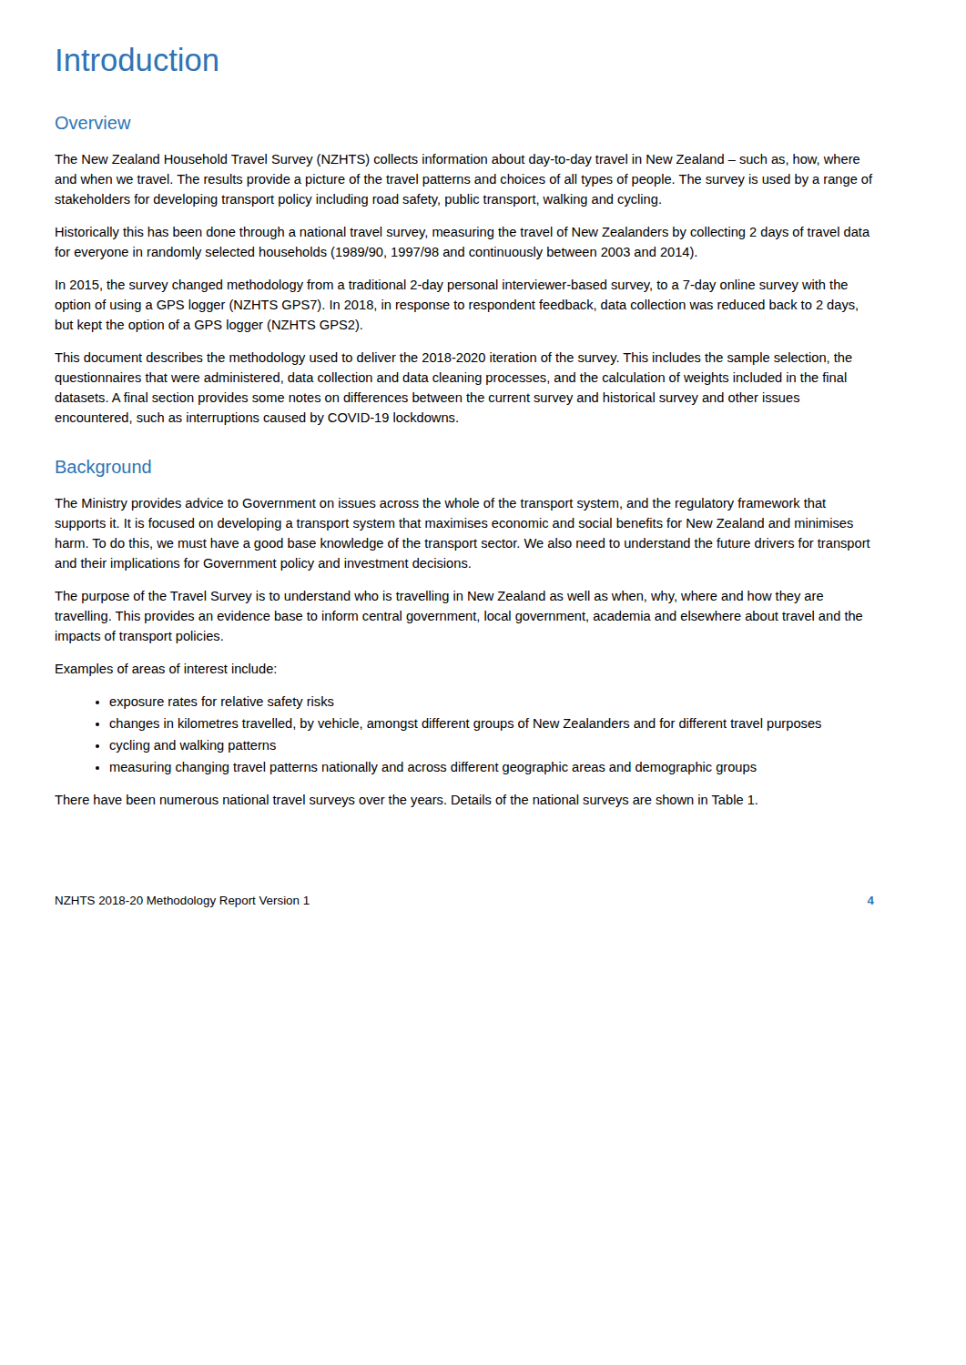Introduction
Overview
The New Zealand Household Travel Survey (NZHTS) collects information about day-to-day travel in New Zealand – such as, how, where and when we travel. The results provide a picture of the travel patterns and choices of all types of people. The survey is used by a range of stakeholders for developing transport policy including road safety, public transport, walking and cycling.
Historically this has been done through a national travel survey, measuring the travel of New Zealanders by collecting 2 days of travel data for everyone in randomly selected households (1989/90, 1997/98 and continuously between 2003 and 2014).
In 2015, the survey changed methodology from a traditional 2-day personal interviewer-based survey, to a 7-day online survey with the option of using a GPS logger (NZHTS GPS7). In 2018, in response to respondent feedback, data collection was reduced back to 2 days, but kept the option of a GPS logger (NZHTS GPS2).
This document describes the methodology used to deliver the 2018-2020 iteration of the survey. This includes the sample selection, the questionnaires that were administered, data collection and data cleaning processes, and the calculation of weights included in the final datasets. A final section provides some notes on differences between the current survey and historical survey and other issues encountered, such as interruptions caused by COVID-19 lockdowns.
Background
The Ministry provides advice to Government on issues across the whole of the transport system, and the regulatory framework that supports it. It is focused on developing a transport system that maximises economic and social benefits for New Zealand and minimises harm. To do this, we must have a good base knowledge of the transport sector. We also need to understand the future drivers for transport and their implications for Government policy and investment decisions.
The purpose of the Travel Survey is to understand who is travelling in New Zealand as well as when, why, where and how they are travelling. This provides an evidence base to inform central government, local government, academia and elsewhere about travel and the impacts of transport policies.
Examples of areas of interest include:
exposure rates for relative safety risks
changes in kilometres travelled, by vehicle, amongst different groups of New Zealanders and for different travel purposes
cycling and walking patterns
measuring changing travel patterns nationally and across different geographic areas and demographic groups
There have been numerous national travel surveys over the years. Details of the national surveys are shown in Table 1.
NZHTS 2018-20 Methodology Report Version 1 4